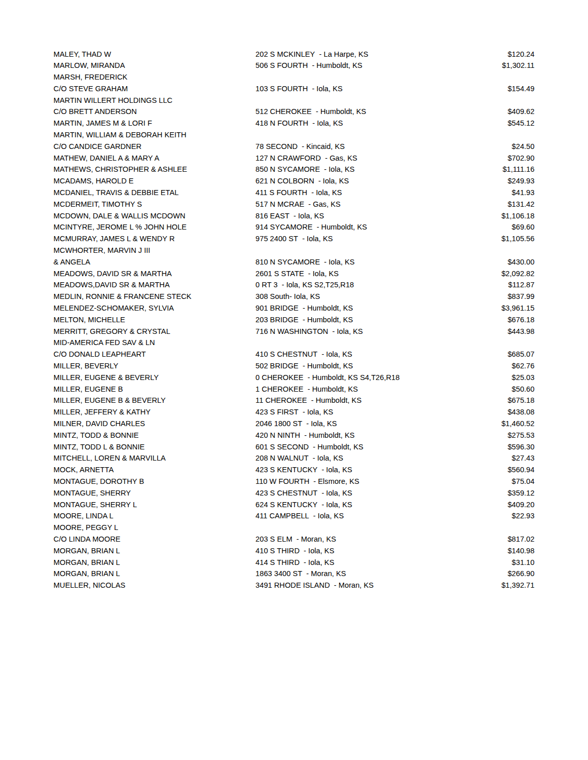| MALEY, THAD W | 202 S MCKINLEY - La Harpe, KS | $120.24 |
| MARLOW, MIRANDA | 506 S FOURTH - Humboldt, KS | $1,302.11 |
| MARSH, FREDERICK | | |
| C/O STEVE GRAHAM | 103 S FOURTH - Iola, KS | $154.49 |
| MARTIN WILLERT HOLDINGS LLC | | |
| C/O BRETT ANDERSON | 512 CHEROKEE - Humboldt, KS | $409.62 |
| MARTIN, JAMES M & LORI F | 418 N FOURTH - Iola, KS | $545.12 |
| MARTIN, WILLIAM & DEBORAH KEITH | | |
| C/O CANDICE GARDNER | 78 SECOND - Kincaid, KS | $24.50 |
| MATHEW, DANIEL A & MARY A | 127 N CRAWFORD - Gas, KS | $702.90 |
| MATHEWS, CHRISTOPHER & ASHLEE | 850 N SYCAMORE - Iola, KS | $1,111.16 |
| MCADAMS, HAROLD E | 621 N COLBORN - Iola, KS | $249.93 |
| MCDANIEL, TRAVIS & DEBBIE ETAL | 411 S FOURTH - Iola, KS | $41.93 |
| MCDERMEIT, TIMOTHY S | 517 N MCRAE - Gas, KS | $131.42 |
| MCDOWN, DALE & WALLIS MCDOWN | 816 EAST - Iola, KS | $1,106.18 |
| MCINTYRE, JEROME L % JOHN HOLE | 914 SYCAMORE - Humboldt, KS | $69.60 |
| MCMURRAY, JAMES L & WENDY R | 975 2400 ST - Iola, KS | $1,105.56 |
| MCWHORTER, MARVIN J III | | |
| & ANGELA | 810 N SYCAMORE - Iola, KS | $430.00 |
| MEADOWS, DAVID SR & MARTHA | 2601 S STATE - Iola, KS | $2,092.82 |
| MEADOWS,DAVID SR & MARTHA | 0 RT 3 - Iola, KS S2,T25,R18 | $112.87 |
| MEDLIN, RONNIE & FRANCENE STECK | 308 South- Iola, KS | $837.99 |
| MELENDEZ-SCHOMAKER, SYLVIA | 901 BRIDGE - Humboldt, KS | $3,961.15 |
| MELTON, MICHELLE | 203 BRIDGE - Humboldt, KS | $676.18 |
| MERRITT, GREGORY & CRYSTAL | 716 N WASHINGTON - Iola, KS | $443.98 |
| MID-AMERICA FED SAV & LN | | |
| C/O DONALD LEAPHEART | 410 S CHESTNUT - Iola, KS | $685.07 |
| MILLER, BEVERLY | 502 BRIDGE - Humboldt, KS | $62.76 |
| MILLER, EUGENE & BEVERLY | 0 CHEROKEE - Humboldt, KS S4,T26,R18 | $25.03 |
| MILLER, EUGENE B | 1 CHEROKEE - Humboldt, KS | $50.60 |
| MILLER, EUGENE B & BEVERLY | 11 CHEROKEE - Humboldt, KS | $675.18 |
| MILLER, JEFFERY & KATHY | 423 S FIRST - Iola, KS | $438.08 |
| MILNER, DAVID CHARLES | 2046 1800 ST - Iola, KS | $1,460.52 |
| MINTZ, TODD & BONNIE | 420 N NINTH - Humboldt, KS | $275.53 |
| MINTZ, TODD L & BONNIE | 601 S SECOND - Humboldt, KS | $596.30 |
| MITCHELL, LOREN & MARVILLA | 208 N WALNUT - Iola, KS | $27.43 |
| MOCK, ARNETTA | 423 S KENTUCKY - Iola, KS | $560.94 |
| MONTAGUE, DOROTHY B | 110 W FOURTH - Elsmore, KS | $75.04 |
| MONTAGUE, SHERRY | 423 S CHESTNUT - Iola, KS | $359.12 |
| MONTAGUE, SHERRY L | 624 S KENTUCKY - Iola, KS | $409.20 |
| MOORE, LINDA L | 411 CAMPBELL - Iola, KS | $22.93 |
| MOORE, PEGGY L | | |
| C/O LINDA MOORE | 203 S ELM - Moran, KS | $817.02 |
| MORGAN, BRIAN L | 410 S THIRD - Iola, KS | $140.98 |
| MORGAN, BRIAN L | 414 S THIRD - Iola, KS | $31.10 |
| MORGAN, BRIAN L | 1863 3400 ST - Moran, KS | $266.90 |
| MUELLER, NICOLAS | 3491 RHODE ISLAND - Moran, KS | $1,392.71 |